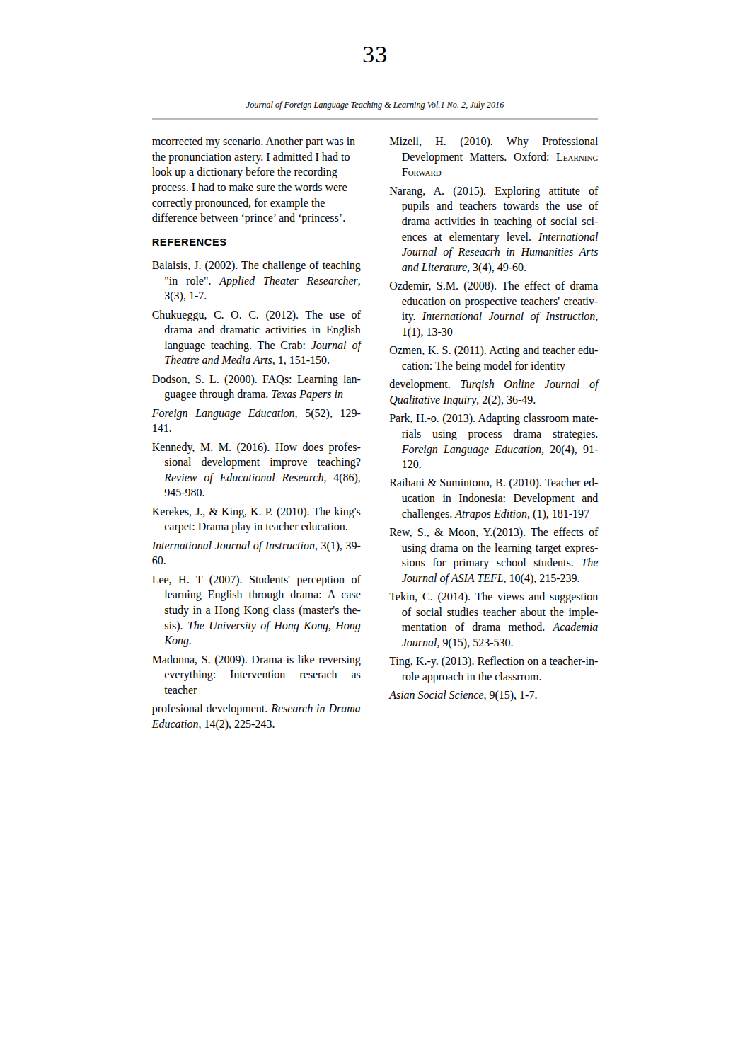33
Journal of Foreign Language Teaching & Learning Vol.1 No. 2, July 2016
mcorrected my scenario. Another part was in the pronunciation astery. I admitted I had to look up a dictionary before the recording process. I had to make sure the words were correctly pronounced, for example the difference between ‘prince’ and ‘princess’.
REFERENCES
Balaisis, J. (2002). The challenge of teaching "in role". Applied Theater Researcher, 3(3), 1-7.
Chukueggu, C. O. C. (2012). The use of drama and dramatic activities in English language teaching. The Crab: Journal of Theatre and Media Arts, 1, 151-150.
Dodson, S. L. (2000). FAQs: Learning languagee through drama. Texas Papers in
Foreign Language Education, 5(52), 129-141.
Kennedy, M. M. (2016). How does professional development improve teaching? Review of Educational Research, 4(86), 945-980.
Kerekes, J., & King, K. P. (2010). The king's carpet: Drama play in teacher education.
International Journal of Instruction, 3(1), 39-60.
Lee, H. T (2007). Students' perception of learning English through drama: A case study in a Hong Kong class (master's thesis). The University of Hong Kong, Hong Kong.
Madonna, S. (2009). Drama is like reversing everything: Intervention reserach as teacher
profesional development. Research in Drama Education, 14(2), 225-243.
Mizell, H. (2010). Why Professional Development Matters. Oxford: Learning Forward
Narang, A. (2015). Exploring attitute of pupils and teachers towards the use of drama activities in teaching of social sciences at elementary level. International Journal of Reseacrh in Humanities Arts and Literature, 3(4), 49-60.
Ozdemir, S.M. (2008). The effect of drama education on prospective teachers' creativity. International Journal of Instruction, 1(1), 13-30
Ozmen, K. S. (2011). Acting and teacher education: The being model for identity
development. Turqish Online Journal of Qualitative Inquiry, 2(2), 36-49.
Park, H.-o. (2013). Adapting classroom materials using process drama strategies. Foreign Language Education, 20(4), 91-120.
Raihani & Sumintono, B. (2010). Teacher education in Indonesia: Development and challenges. Atrapos Edition, (1), 181-197
Rew, S., & Moon, Y.(2013). The effects of using drama on the learning target expressions for primary school students. The Journal of ASIA TEFL, 10(4), 215-239.
Tekin, C. (2014). The views and suggestion of social studies teacher about the implementation of drama method. Academia Journal, 9(15), 523-530.
Ting, K.-y. (2013). Reflection on a teacher-in-role approach in the classrrom.
Asian Social Science, 9(15), 1-7.